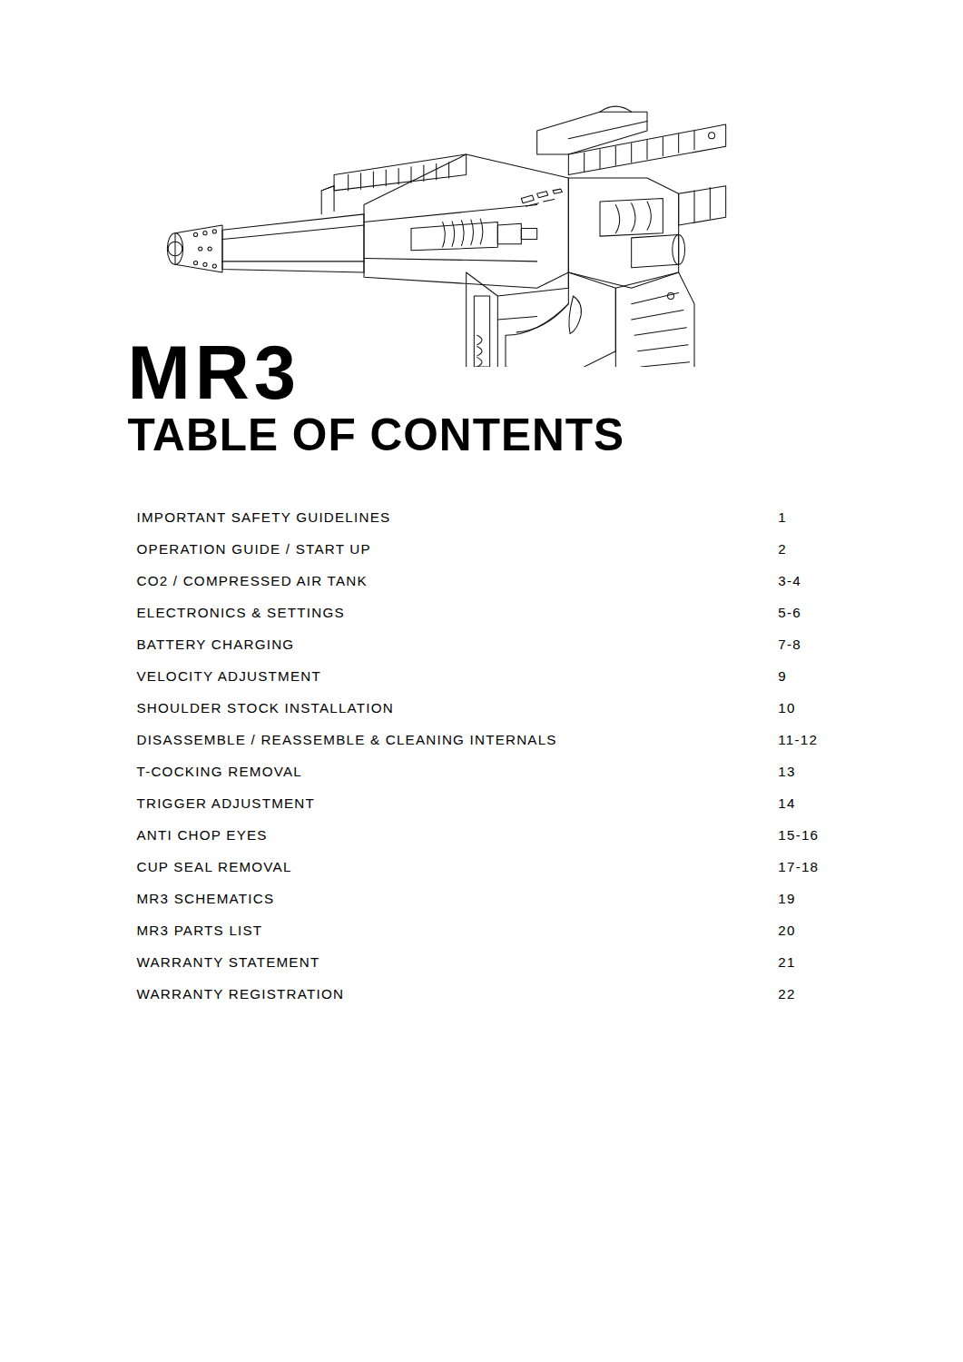Exploded cutaway line drawing of the MR3 paintball marker showing barrel, receiver, bolt, valve, trigger frame, grip and air line
MR3
TABLE OF CONTENTS
IMPORTANT SAFETY GUIDELINES 1
OPERATION GUIDE / START UP 2
CO2 / COMPRESSED AIR TANK 3-4
ELECTRONICS & SETTINGS 5-6
BATTERY CHARGING 7-8
VELOCITY ADJUSTMENT 9
SHOULDER STOCK INSTALLATION 10
DISASSEMBLE / REASSEMBLE & CLEANING INTERNALS 11-12
T-COCKING REMOVAL 13
TRIGGER ADJUSTMENT 14
ANTI CHOP EYES 15-16
CUP SEAL REMOVAL 17-18
MR3 SCHEMATICS 19
MR3 PARTS LIST 20
WARRANTY STATEMENT 21
WARRANTY REGISTRATION 22